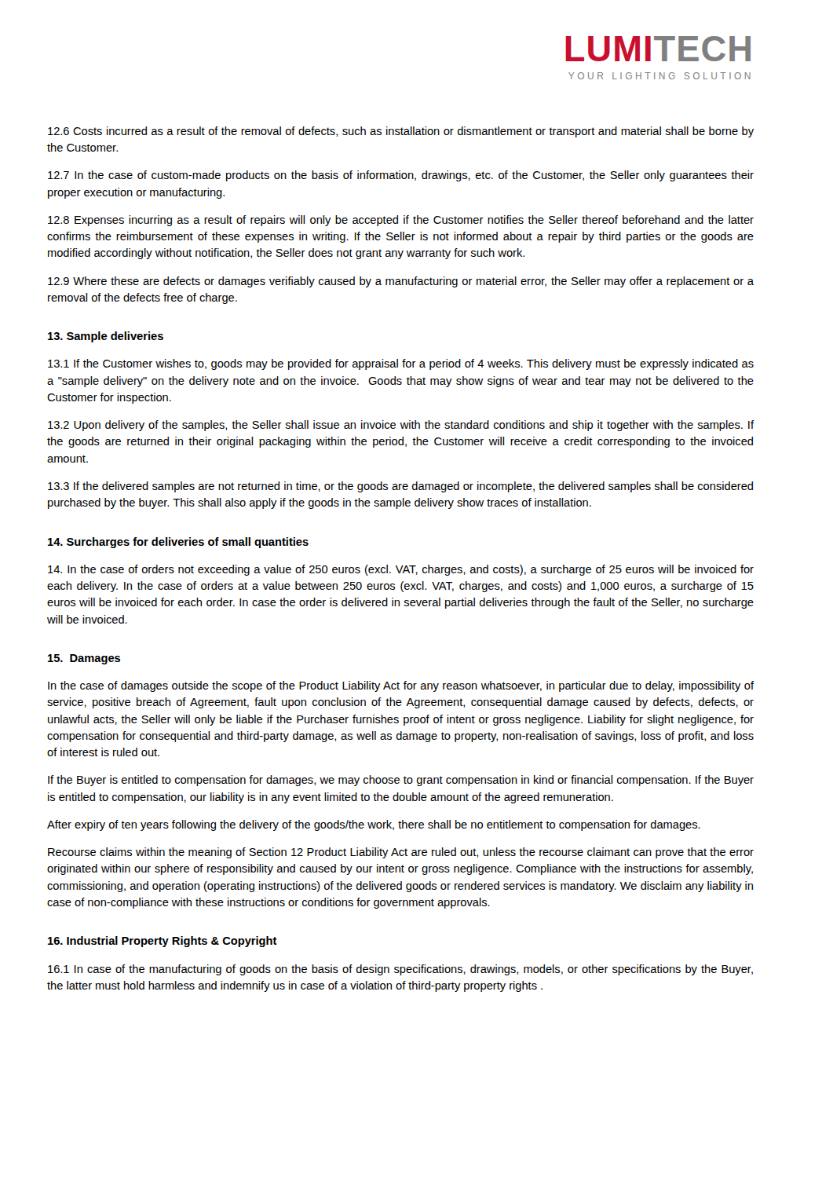LUMI TECH
YOUR LIGHTING SOLUTION
12.6 Costs incurred as a result of the removal of defects, such as installation or dismantlement or transport and material shall be borne by the Customer.
12.7 In the case of custom-made products on the basis of information, drawings, etc. of the Customer, the Seller only guarantees their proper execution or manufacturing.
12.8 Expenses incurring as a result of repairs will only be accepted if the Customer notifies the Seller thereof beforehand and the latter confirms the reimbursement of these expenses in writing. If the Seller is not informed about a repair by third parties or the goods are modified accordingly without notification, the Seller does not grant any warranty for such work.
12.9 Where these are defects or damages verifiably caused by a manufacturing or material error, the Seller may offer a replacement or a removal of the defects free of charge.
13. Sample deliveries
13.1 If the Customer wishes to, goods may be provided for appraisal for a period of 4 weeks. This delivery must be expressly indicated as a "sample delivery" on the delivery note and on the invoice. Goods that may show signs of wear and tear may not be delivered to the Customer for inspection.
13.2 Upon delivery of the samples, the Seller shall issue an invoice with the standard conditions and ship it together with the samples. If the goods are returned in their original packaging within the period, the Customer will receive a credit corresponding to the invoiced amount.
13.3 If the delivered samples are not returned in time, or the goods are damaged or incomplete, the delivered samples shall be considered purchased by the buyer. This shall also apply if the goods in the sample delivery show traces of installation.
14. Surcharges for deliveries of small quantities
14. In the case of orders not exceeding a value of 250 euros (excl. VAT, charges, and costs), a surcharge of 25 euros will be invoiced for each delivery. In the case of orders at a value between 250 euros (excl. VAT, charges, and costs) and 1,000 euros, a surcharge of 15 euros will be invoiced for each order. In case the order is delivered in several partial deliveries through the fault of the Seller, no surcharge will be invoiced.
15. Damages
In the case of damages outside the scope of the Product Liability Act for any reason whatsoever, in particular due to delay, impossibility of service, positive breach of Agreement, fault upon conclusion of the Agreement, consequential damage caused by defects, defects, or unlawful acts, the Seller will only be liable if the Purchaser furnishes proof of intent or gross negligence. Liability for slight negligence, for compensation for consequential and third-party damage, as well as damage to property, non-realisation of savings, loss of profit, and loss of interest is ruled out.
If the Buyer is entitled to compensation for damages, we may choose to grant compensation in kind or financial compensation. If the Buyer is entitled to compensation, our liability is in any event limited to the double amount of the agreed remuneration.
After expiry of ten years following the delivery of the goods/the work, there shall be no entitlement to compensation for damages.
Recourse claims within the meaning of Section 12 Product Liability Act are ruled out, unless the recourse claimant can prove that the error originated within our sphere of responsibility and caused by our intent or gross negligence. Compliance with the instructions for assembly, commissioning, and operation (operating instructions) of the delivered goods or rendered services is mandatory. We disclaim any liability in case of non-compliance with these instructions or conditions for government approvals.
16. Industrial Property Rights & Copyright
16.1 In case of the manufacturing of goods on the basis of design specifications, drawings, models, or other specifications by the Buyer, the latter must hold harmless and indemnify us in case of a violation of third-party property rights .